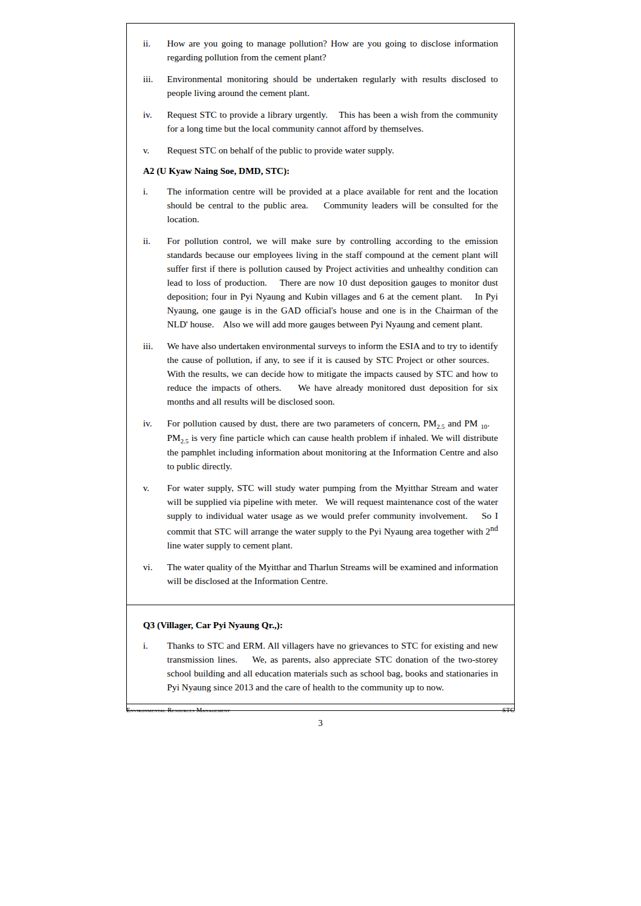How are you going to manage pollution? How are you going to disclose information regarding pollution from the cement plant?
Environmental monitoring should be undertaken regularly with results disclosed to people living around the cement plant.
Request STC to provide a library urgently. This has been a wish from the community for a long time but the local community cannot afford by themselves.
Request STC on behalf of the public to provide water supply.
A2 (U Kyaw Naing Soe, DMD, STC):
The information centre will be provided at a place available for rent and the location should be central to the public area. Community leaders will be consulted for the location.
For pollution control, we will make sure by controlling according to the emission standards because our employees living in the staff compound at the cement plant will suffer first if there is pollution caused by Project activities and unhealthy condition can lead to loss of production. There are now 10 dust deposition gauges to monitor dust deposition; four in Pyi Nyaung and Kubin villages and 6 at the cement plant. In Pyi Nyaung, one gauge is in the GAD official's house and one is in the Chairman of the NLD' house. Also we will add more gauges between Pyi Nyaung and cement plant.
We have also undertaken environmental surveys to inform the ESIA and to try to identify the cause of pollution, if any, to see if it is caused by STC Project or other sources. With the results, we can decide how to mitigate the impacts caused by STC and how to reduce the impacts of others. We have already monitored dust deposition for six months and all results will be disclosed soon.
For pollution caused by dust, there are two parameters of concern, PM2.5 and PM 10. PM2.5 is very fine particle which can cause health problem if inhaled. We will distribute the pamphlet including information about monitoring at the Information Centre and also to public directly.
For water supply, STC will study water pumping from the Myitthar Stream and water will be supplied via pipeline with meter. We will request maintenance cost of the water supply to individual water usage as we would prefer community involvement. So I commit that STC will arrange the water supply to the Pyi Nyaung area together with 2nd line water supply to cement plant.
The water quality of the Myitthar and Tharlun Streams will be examined and information will be disclosed at the Information Centre.
Q3 (Villager, Car Pyi Nyaung Qr.,):
Thanks to STC and ERM. All villagers have no grievances to STC for existing and new transmission lines. We, as parents, also appreciate STC donation of the two-storey school building and all education materials such as school bag, books and stationaries in Pyi Nyaung since 2013 and the care of health to the community up to now.
Environmental Resources Management STC
3